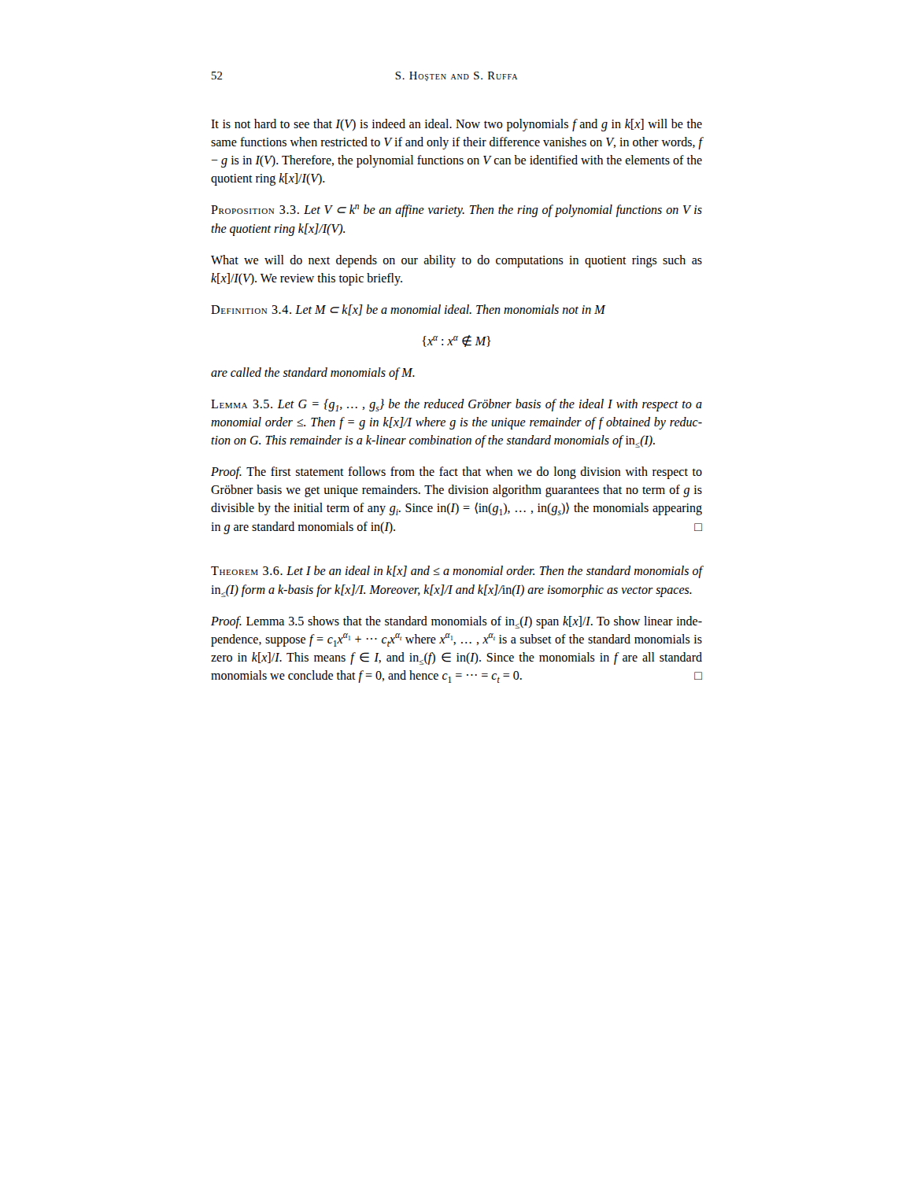52 S. Hoşten and S. Ruffa
It is not hard to see that I(V) is indeed an ideal. Now two polynomials f and g in k[x] will be the same functions when restricted to V if and only if their difference vanishes on V, in other words, f − g is in I(V). Therefore, the polynomial functions on V can be identified with the elements of the quotient ring k[x]/I(V).
Proposition 3.3. Let V ⊂ kn be an affine variety. Then the ring of polynomial functions on V is the quotient ring k[x]/I(V).
What we will do next depends on our ability to do computations in quotient rings such as k[x]/I(V). We review this topic briefly.
Definition 3.4. Let M ⊂ k[x] be a monomial ideal. Then monomials not in M
{xα : xα ∉ M}
are called the standard monomials of M.
Lemma 3.5. Let G = {g1, … , gs} be the reduced Gröbner basis of the ideal I with respect to a monomial order ≤. Then f = g in k[x]/I where g is the unique remainder of f obtained by reduction on G. This remainder is a k-linear combination of the standard monomials of in≤(I).
Proof. The first statement follows from the fact that when we do long division with respect to Gröbner basis we get unique remainders. The division algorithm guarantees that no term of g is divisible by the initial term of any gi. Since in(I) = ⟨in(g1), … , in(gs)⟩ the monomials appearing in g are standard monomials of in(I). □
Theorem 3.6. Let I be an ideal in k[x] and ≤ a monomial order. Then the standard monomials of in≤(I) form a k-basis for k[x]/I. Moreover, k[x]/I and k[x]/in(I) are isomorphic as vector spaces.
Proof. Lemma 3.5 shows that the standard monomials of in≤(I) span k[x]/I. To show linear independence, suppose f = c1xα1 + ··· ctxαt where xα1, … , xαt is a subset of the standard monomials is zero in k[x]/I. This means f ∈ I, and in≤(f) ∈ in(I). Since the monomials in f are all standard monomials we conclude that f = 0, and hence c1 = ··· = ct = 0. □